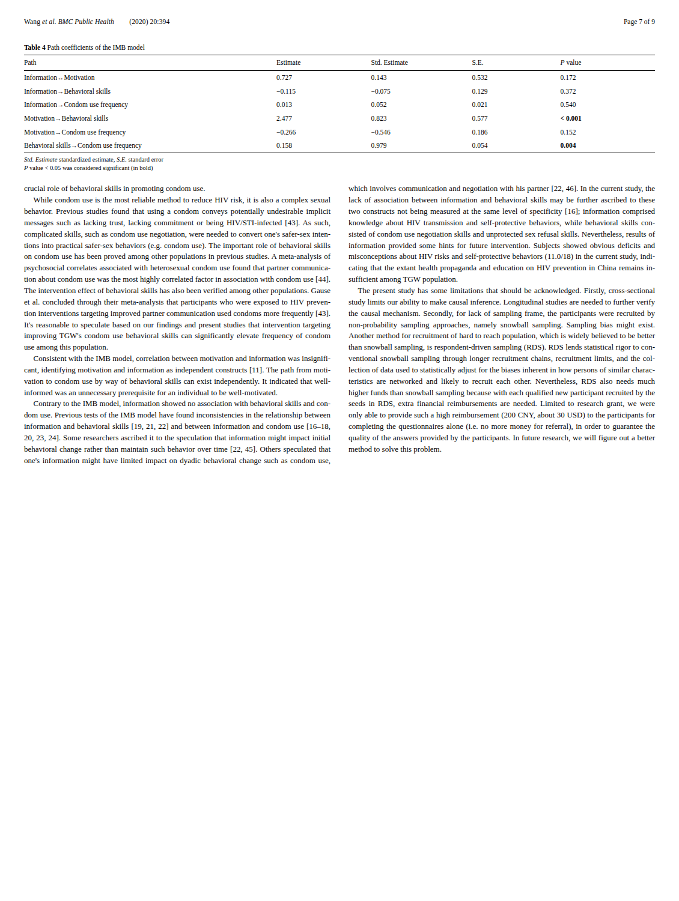Wang et al. BMC Public Health (2020) 20:394
Page 7 of 9
Table 4 Path coefficients of the IMB model
| Path | Estimate | Std. Estimate | S.E. | P value |
| --- | --- | --- | --- | --- |
| Information↔Motivation | 0.727 | 0.143 | 0.532 | 0.172 |
| Information→Behavioral skills | −0.115 | −0.075 | 0.129 | 0.372 |
| Information→Condom use frequency | 0.013 | 0.052 | 0.021 | 0.540 |
| Motivation→Behavioral skills | 2.477 | 0.823 | 0.577 | < 0.001 |
| Motivation→Condom use frequency | −0.266 | −0.546 | 0.186 | 0.152 |
| Behavioral skills→Condom use frequency | 0.158 | 0.979 | 0.054 | 0.004 |
Std. Estimate standardized estimate, S.E. standard error
P value < 0.05 was considered significant (in bold)
crucial role of behavioral skills in promoting condom use.
While condom use is the most reliable method to reduce HIV risk, it is also a complex sexual behavior. Previous studies found that using a condom conveys potentially undesirable implicit messages such as lacking trust, lacking commitment or being HIV/STI-infected [43]. As such, complicated skills, such as condom use negotiation, were needed to convert one's safer-sex intentions into practical safer-sex behaviors (e.g. condom use). The important role of behavioral skills on condom use has been proved among other populations in previous studies. A meta-analysis of psychosocial correlates associated with heterosexual condom use found that partner communication about condom use was the most highly correlated factor in association with condom use [44]. The intervention effect of behavioral skills has also been verified among other populations. Gause et al. concluded through their meta-analysis that participants who were exposed to HIV prevention interventions targeting improved partner communication used condoms more frequently [43]. It's reasonable to speculate based on our findings and present studies that intervention targeting improving TGW's condom use behavioral skills can significantly elevate frequency of condom use among this population.
Consistent with the IMB model, correlation between motivation and information was insignificant, identifying motivation and information as independent constructs [11]. The path from motivation to condom use by way of behavioral skills can exist independently. It indicated that well-informed was an unnecessary prerequisite for an individual to be well-motivated.
Contrary to the IMB model, information showed no association with behavioral skills and condom use. Previous tests of the IMB model have found inconsistencies in the relationship between information and behavioral skills [19, 21, 22] and between information and condom use [16–18, 20, 23, 24]. Some researchers ascribed it to the speculation that information might impact initial behavioral change rather than maintain such behavior over time [22, 45]. Others speculated that one's information might have limited impact on dyadic behavioral change such as condom use, which involves communication and negotiation with his partner [22, 46]. In the current study, the lack of association between information and behavioral skills may be further ascribed to these two constructs not being measured at the same level of specificity [16]; information comprised knowledge about HIV transmission and self-protective behaviors, while behavioral skills consisted of condom use negotiation skills and unprotected sex refusal skills. Nevertheless, results of information provided some hints for future intervention. Subjects showed obvious deficits and misconceptions about HIV risks and self-protective behaviors (11.0/18) in the current study, indicating that the extant health propaganda and education on HIV prevention in China remains insufficient among TGW population.
The present study has some limitations that should be acknowledged. Firstly, cross-sectional study limits our ability to make causal inference. Longitudinal studies are needed to further verify the causal mechanism. Secondly, for lack of sampling frame, the participants were recruited by non-probability sampling approaches, namely snowball sampling. Sampling bias might exist. Another method for recruitment of hard to reach population, which is widely believed to be better than snowball sampling, is respondent-driven sampling (RDS). RDS lends statistical rigor to conventional snowball sampling through longer recruitment chains, recruitment limits, and the collection of data used to statistically adjust for the biases inherent in how persons of similar characteristics are networked and likely to recruit each other. Nevertheless, RDS also needs much higher funds than snowball sampling because with each qualified new participant recruited by the seeds in RDS, extra financial reimbursements are needed. Limited to research grant, we were only able to provide such a high reimbursement (200 CNY, about 30 USD) to the participants for completing the questionnaires alone (i.e. no more money for referral), in order to guarantee the quality of the answers provided by the participants. In future research, we will figure out a better method to solve this problem.